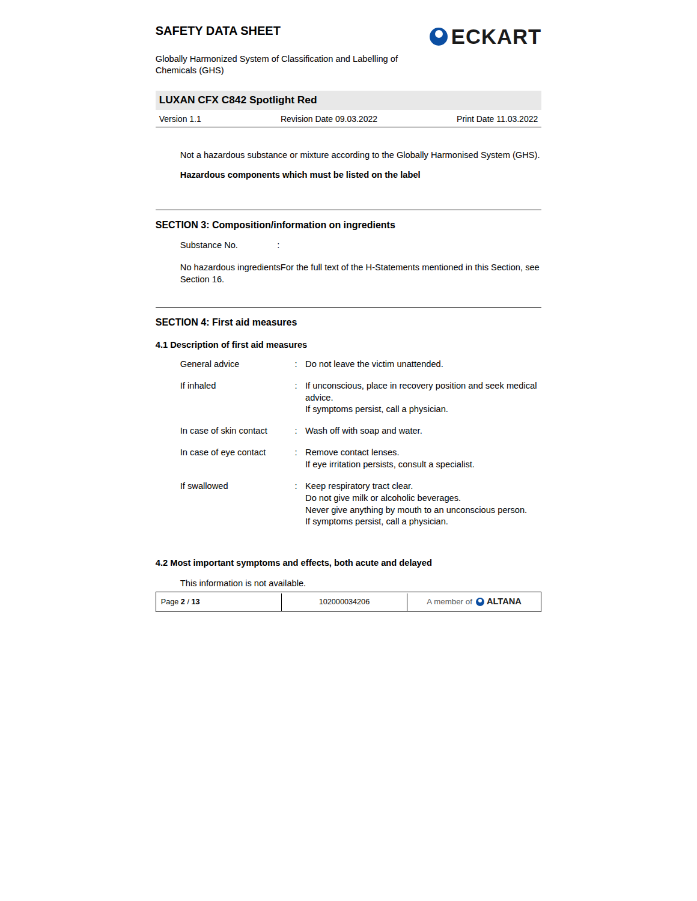SAFETY DATA SHEET
Globally Harmonized System of Classification and Labelling of
Chemicals (GHS)
ECKART
LUXAN CFX C842 Spotlight Red
Version 1.1
Revision Date 09.03.2022
Print Date 11.03.2022
Not a hazardous substance or mixture according to the Globally Harmonised System (GHS).
Hazardous components which must be listed on the label
SECTION 3: Composition/information on ingredients
Substance No.
:
No hazardous ingredientsFor the full text of the H-Statements mentioned in this Section, see Section 16.
SECTION 4: First aid measures
4.1 Description of first aid measures
| General advice | : | Do not leave the victim unattended. |
| If inhaled | : | If unconscious, place in recovery position and seek medical advice. If symptoms persist, call a physician. |
| In case of skin contact | : | Wash off with soap and water. |
| In case of eye contact | : | Remove contact lenses. If eye irritation persists, consult a specialist. |
| If swallowed | : | Keep respiratory tract clear. Do not give milk or alcoholic beverages. Never give anything by mouth to an unconscious person. If symptoms persist, call a physician. |
4.2 Most important symptoms and effects, both acute and delayed
This information is not available.
Page 2 / 13
102000034206
A member of ALTANA